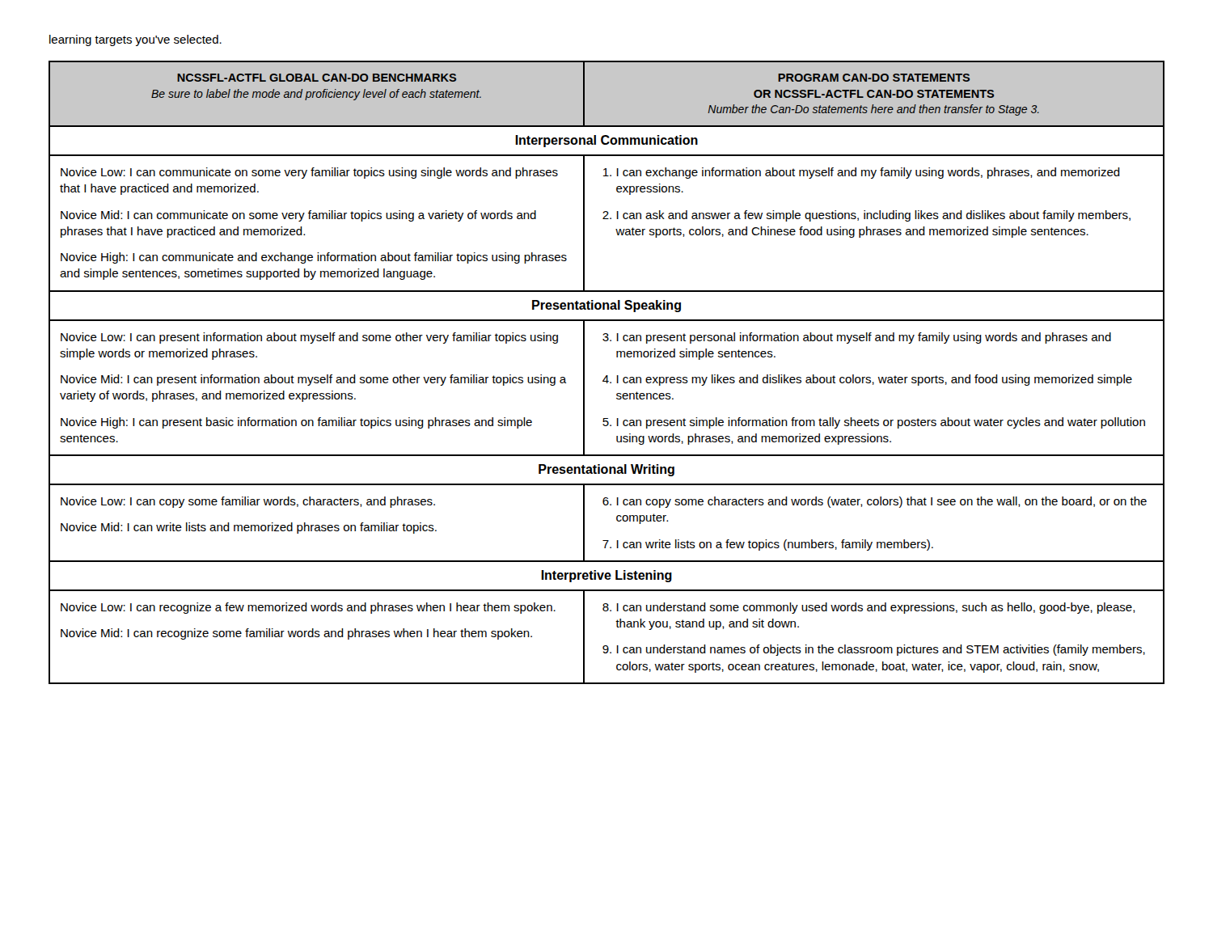learning targets you've selected.
| NCSSFL-ACTFL GLOBAL CAN-DO BENCHMARKS Be sure to label the mode and proficiency level of each statement. | PROGRAM CAN-DO STATEMENTS OR NCSSFL-ACTFL CAN-DO STATEMENTS Number the Can-Do statements here and then transfer to Stage 3. |
| --- | --- |
| Interpersonal Communication |
| Novice Low: I can communicate on some very familiar topics using single words and phrases that I have practiced and memorized. Novice Mid: I can communicate on some very familiar topics using a variety of words and phrases that I have practiced and memorized. Novice High: I can communicate and exchange information about familiar topics using phrases and simple sentences, sometimes supported by memorized language. | I can exchange information about myself and my family using words, phrases, and memorized expressions. I can ask and answer a few simple questions, including likes and dislikes about family members, water sports, colors, and Chinese food using phrases and memorized simple sentences. |
| Presentational Speaking |
| Novice Low: I can present information about myself and some other very familiar topics using simple words or memorized phrases. Novice Mid: I can present information about myself and some other very familiar topics using a variety of words, phrases, and memorized expressions. Novice High: I can present basic information on familiar topics using phrases and simple sentences. | I can present personal information about myself and my family using words and phrases and memorized simple sentences. I can express my likes and dislikes about colors, water sports, and food using memorized simple sentences. I can present simple information from tally sheets or posters about water cycles and water pollution using words, phrases, and memorized expressions. |
| Presentational Writing |
| Novice Low: I can copy some familiar words, characters, and phrases. Novice Mid: I can write lists and memorized phrases on familiar topics. | I can copy some characters and words (water, colors) that I see on the wall, on the board, or on the computer. I can write lists on a few topics (numbers, family members). |
| Interpretive Listening |
| Novice Low: I can recognize a few memorized words and phrases when I hear them spoken. Novice Mid: I can recognize some familiar words and phrases when I hear them spoken. | I can understand some commonly used words and expressions, such as hello, good-bye, please, thank you, stand up, and sit down. I can understand names of objects in the classroom pictures and STEM activities (family members, colors, water sports, ocean creatures, lemonade, boat, water, ice, vapor, cloud, rain, snow, |